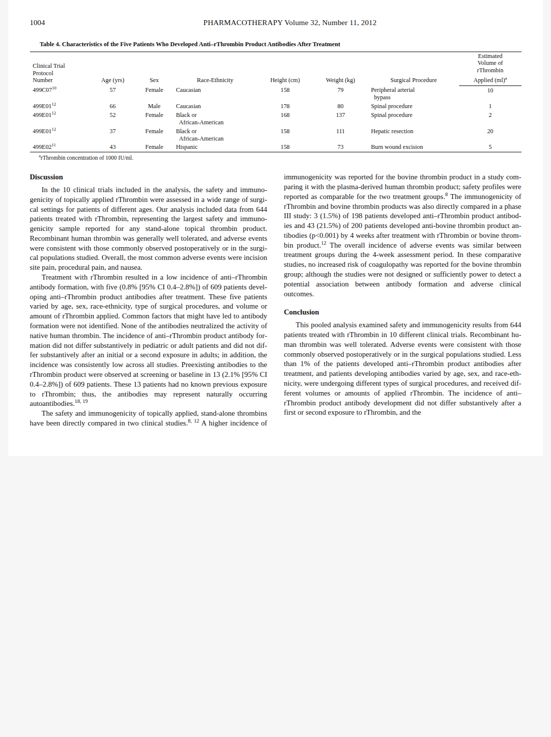1004 PHARMACOTHERAPY Volume 32, Number 11, 2012
Table 4. Characteristics of the Five Patients Who Developed Anti–rThrombin Product Antibodies After Treatment
| Clinical Trial Protocol Number | Age (yrs) | Sex | Race-Ethnicity | Height (cm) | Weight (kg) | Surgical Procedure | Estimated Volume of rThrombin |
| --- | --- | --- | --- | --- | --- | --- | --- |
| Applied (ml) a |
| 499C07 10 | 57 | Female | Caucasian | 158 | 79 | Peripheral arterial bypass | 10 |
| 499E01 12 | 66 | Male | Caucasian | 178 | 80 | Spinal procedure | 1 |
| 499E01 12 | 52 | Female | Black or African-American | 168 | 137 | Spinal procedure | 2 |
| 499E01 12 | 37 | Female | Black or African-American | 158 | 111 | Hepatic resection | 20 |
| 499E02 11 | 43 | Female | Hispanic | 158 | 73 | Burn wound excision | 5 |
arThrombin concentration of 1000 IU/ml.
Discussion
In the 10 clinical trials included in the analysis, the safety and immunogenicity of topically applied rThrombin were assessed in a wide range of surgical settings for patients of different ages. Our analysis included data from 644 patients treated with rThrombin, representing the largest safety and immunogenicity sample reported for any stand-alone topical thrombin product. Recombinant human thrombin was generally well tolerated, and adverse events were consistent with those commonly observed postoperatively or in the surgical populations studied. Overall, the most common adverse events were incision site pain, procedural pain, and nausea.
Treatment with rThrombin resulted in a low incidence of anti–rThrombin antibody formation, with five (0.8% [95% CI 0.4–2.8%]) of 609 patients developing anti–rThrombin product antibodies after treatment. These five patients varied by age, sex, race-ethnicity, type of surgical procedures, and volume or amount of rThrombin applied. Common factors that might have led to antibody formation were not identified. None of the antibodies neutralized the activity of native human thrombin. The incidence of anti–rThrombin product antibody formation did not differ substantively in pediatric or adult patients and did not differ substantively after an initial or a second exposure in adults; in addition, the incidence was consistently low across all studies. Preexisting antibodies to the rThrombin product were observed at screening or baseline in 13 (2.1% [95% CI 0.4–2.8%]) of 609 patients. These 13 patients had no known previous exposure to rThrombin; thus, the antibodies may represent naturally occurring autoantibodies.18, 19
The safety and immunogenicity of topically applied, stand-alone thrombins have been directly compared in two clinical studies.8, 12 A higher incidence of immunogenicity was reported for the bovine thrombin product in a study comparing it with the plasma-derived human thrombin product; safety profiles were reported as comparable for the two treatment groups.8 The immunogenicity of rThrombin and bovine thrombin products was also directly compared in a phase III study: 3 (1.5%) of 198 patients developed anti–rThrombin product antibodies and 43 (21.5%) of 200 patients developed anti-bovine thrombin product antibodies (p<0.001) by 4 weeks after treatment with rThrombin or bovine thrombin product.12 The overall incidence of adverse events was similar between treatment groups during the 4-week assessment period. In these comparative studies, no increased risk of coagulopathy was reported for the bovine thrombin group; although the studies were not designed or sufficiently power to detect a potential association between antibody formation and adverse clinical outcomes.
Conclusion
This pooled analysis examined safety and immunogenicity results from 644 patients treated with rThrombin in 10 different clinical trials. Recombinant human thrombin was well tolerated. Adverse events were consistent with those commonly observed postoperatively or in the surgical populations studied. Less than 1% of the patients developed anti–rThrombin product antibodies after treatment, and patients developing antibodies varied by age, sex, and race-ethnicity, were undergoing different types of surgical procedures, and received different volumes or amounts of applied rThrombin. The incidence of anti–rThrombin product antibody development did not differ substantively after a first or second exposure to rThrombin, and the